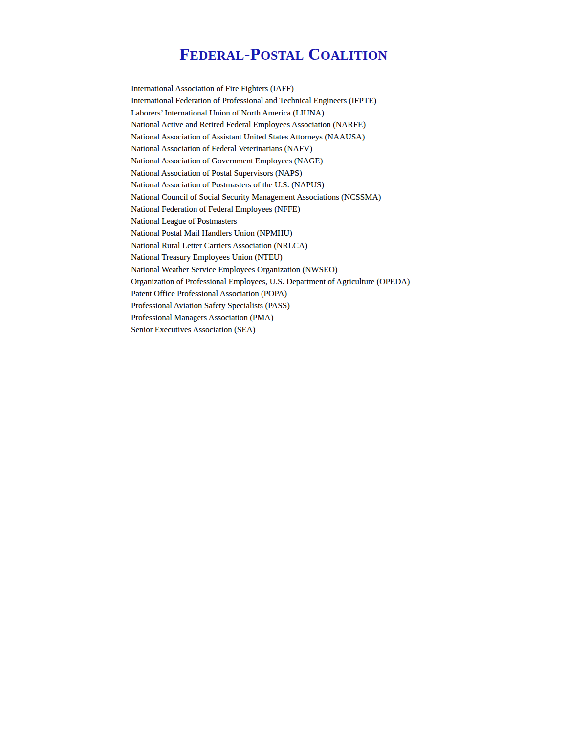FEDERAL-POSTAL COALITION
International Association of Fire Fighters (IAFF)
International Federation of Professional and Technical Engineers (IFPTE)
Laborers’ International Union of North America (LIUNA)
National Active and Retired Federal Employees Association (NARFE)
National Association of Assistant United States Attorneys (NAAUSA)
National Association of Federal Veterinarians (NAFV)
National Association of Government Employees (NAGE)
National Association of Postal Supervisors (NAPS)
National Association of Postmasters of the U.S. (NAPUS)
National Council of Social Security Management Associations (NCSSMA)
National Federation of Federal Employees (NFFE)
National League of Postmasters
National Postal Mail Handlers Union (NPMHU)
National Rural Letter Carriers Association (NRLCA)
National Treasury Employees Union (NTEU)
National Weather Service Employees Organization (NWSEO)
Organization of Professional Employees, U.S. Department of Agriculture (OPEDA)
Patent Office Professional Association (POPA)
Professional Aviation Safety Specialists (PASS)
Professional Managers Association (PMA)
Senior Executives Association (SEA)